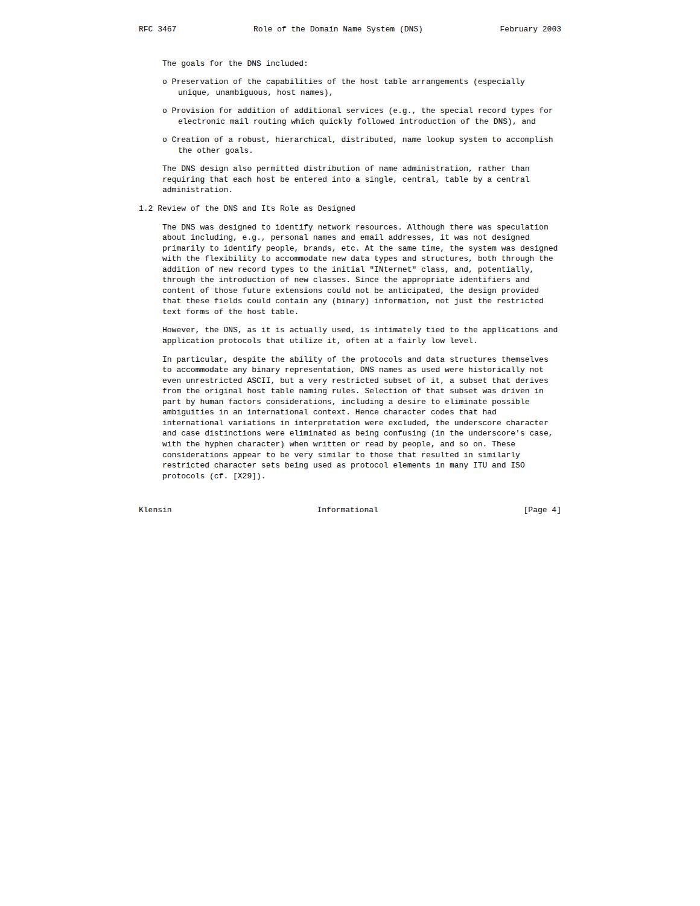RFC 3467 Role of the Domain Name System (DNS) February 2003
The goals for the DNS included:
Preservation of the capabilities of the host table arrangements (especially unique, unambiguous, host names),
Provision for addition of additional services (e.g., the special record types for electronic mail routing which quickly followed introduction of the DNS), and
Creation of a robust, hierarchical, distributed, name lookup system to accomplish the other goals.
The DNS design also permitted distribution of name administration, rather than requiring that each host be entered into a single, central, table by a central administration.
1.2 Review of the DNS and Its Role as Designed
The DNS was designed to identify network resources. Although there was speculation about including, e.g., personal names and email addresses, it was not designed primarily to identify people, brands, etc. At the same time, the system was designed with the flexibility to accommodate new data types and structures, both through the addition of new record types to the initial "INternet" class, and, potentially, through the introduction of new classes. Since the appropriate identifiers and content of those future extensions could not be anticipated, the design provided that these fields could contain any (binary) information, not just the restricted text forms of the host table.
However, the DNS, as it is actually used, is intimately tied to the applications and application protocols that utilize it, often at a fairly low level.
In particular, despite the ability of the protocols and data structures themselves to accommodate any binary representation, DNS names as used were historically not even unrestricted ASCII, but a very restricted subset of it, a subset that derives from the original host table naming rules. Selection of that subset was driven in part by human factors considerations, including a desire to eliminate possible ambiguities in an international context. Hence character codes that had international variations in interpretation were excluded, the underscore character and case distinctions were eliminated as being confusing (in the underscore's case, with the hyphen character) when written or read by people, and so on. These considerations appear to be very similar to those that resulted in similarly restricted character sets being used as protocol elements in many ITU and ISO protocols (cf. [X29]).
Klensin Informational [Page 4]